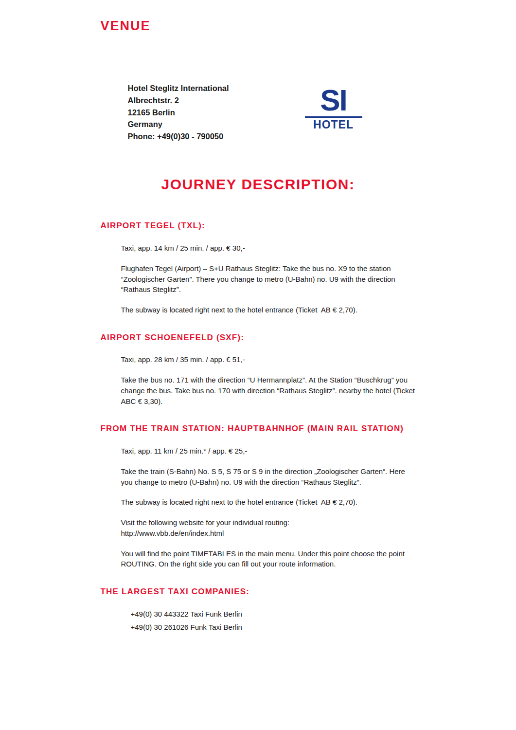Venue
Hotel Steglitz International
Albrechtstr. 2
12165 Berlin
Germany
Phone: +49(0)30 - 790050
SI
HOTEL
Journey description:
Airport Tegel (TXL):
Taxi, app. 14 km / 25 min. / app. € 30,-
Flughafen Tegel (Airport) – S+U Rathaus Steglitz: Take the bus no. X9 to the station “Zoologischer Garten”. There you change to metro (U-Bahn) no. U9 with the direction “Rathaus Steglitz”.
The subway is located right next to the hotel entrance (Ticket AB € 2,70).
Airport Schoenefeld (SXF):
Taxi, app. 28 km / 35 min. / app. € 51,-
Take the bus no. 171 with the direction “U Hermannplatz”. At the Station “Buschkrug” you change the bus. Take bus no. 170 with direction “Rathaus Steglitz”. nearby the hotel (Ticket ABC € 3,30).
From the train station: Hauptbahnhof (main rail station)
Taxi, app. 11 km / 25 min.* / app. € 25,-
Take the train (S-Bahn) No. S 5, S 75 or S 9 in the direction „Zoologischer Garten“. Here you change to metro (U-Bahn) no. U9 with the direction “Rathaus Steglitz”.
The subway is located right next to the hotel entrance (Ticket AB € 2,70).
Visit the following website for your individual routing:
http://www.vbb.de/en/index.html
You will find the point TIMETABLES in the main menu. Under this point choose the point ROUTING. On the right side you can fill out your route information.
The largest taxi companies:
+49(0) 30 443322 Taxi Funk Berlin
+49(0) 30 261026 Funk Taxi Berlin